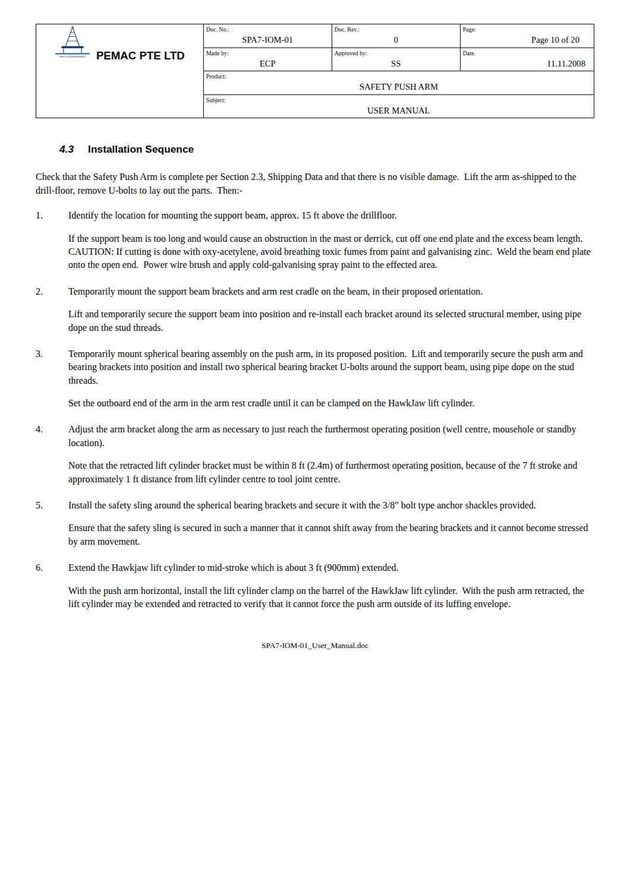| PRECISION ENGINEERING PEMAC PTE LTD | Doc. No.: SPA7-IOM-01 | Doc. Rev.: 0 | Page: Page 10 of 20 |
| Made by: ECP | Approved by: SS | Date. 11.11.2008 |
| Product: SAFETY PUSH ARM |
| Subject: USER MANUAL |
4.3 Installation Sequence
Check that the Safety Push Arm is complete per Section 2.3, Shipping Data and that there is no visible damage. Lift the arm as-shipped to the drill-floor, remove U-bolts to lay out the parts. Then:-
Identify the location for mounting the support beam, approx. 15 ft above the drillfloor.
If the support beam is too long and would cause an obstruction in the mast or derrick, cut off one end plate and the excess beam length. CAUTION: If cutting is done with oxy-acetylene, avoid breathing toxic fumes from paint and galvanising zinc. Weld the beam end plate onto the open end. Power wire brush and apply cold-galvanising spray paint to the effected area.
Temporarily mount the support beam brackets and arm rest cradle on the beam, in their proposed orientation.
Lift and temporarily secure the support beam into position and re-install each bracket around its selected structural member, using pipe dope on the stud threads.
Temporarily mount spherical bearing assembly on the push arm, in its proposed position. Lift and temporarily secure the push arm and bearing brackets into position and install two spherical bearing bracket U-bolts around the support beam, using pipe dope on the stud threads.
Set the outboard end of the arm in the arm rest cradle until it can be clamped on the HawkJaw lift cylinder.
Adjust the arm bracket along the arm as necessary to just reach the furthermost operating position (well centre, mousehole or standby location).
Note that the retracted lift cylinder bracket must be within 8 ft (2.4m) of furthermost operating position, because of the 7 ft stroke and approximately 1 ft distance from lift cylinder centre to tool joint centre.
Install the safety sling around the spherical bearing brackets and secure it with the 3/8" bolt type anchor shackles provided.
Ensure that the safety sling is secured in such a manner that it cannot shift away from the bearing brackets and it cannot become stressed by arm movement.
Extend the Hawkjaw lift cylinder to mid-stroke which is about 3 ft (900mm) extended.
With the push arm horizontal, install the lift cylinder clamp on the barrel of the HawkJaw lift cylinder. With the push arm retracted, the lift cylinder may be extended and retracted to verify that it cannot force the push arm outside of its luffing envelope.
SPA7-IOM-01_User_Manual.doc